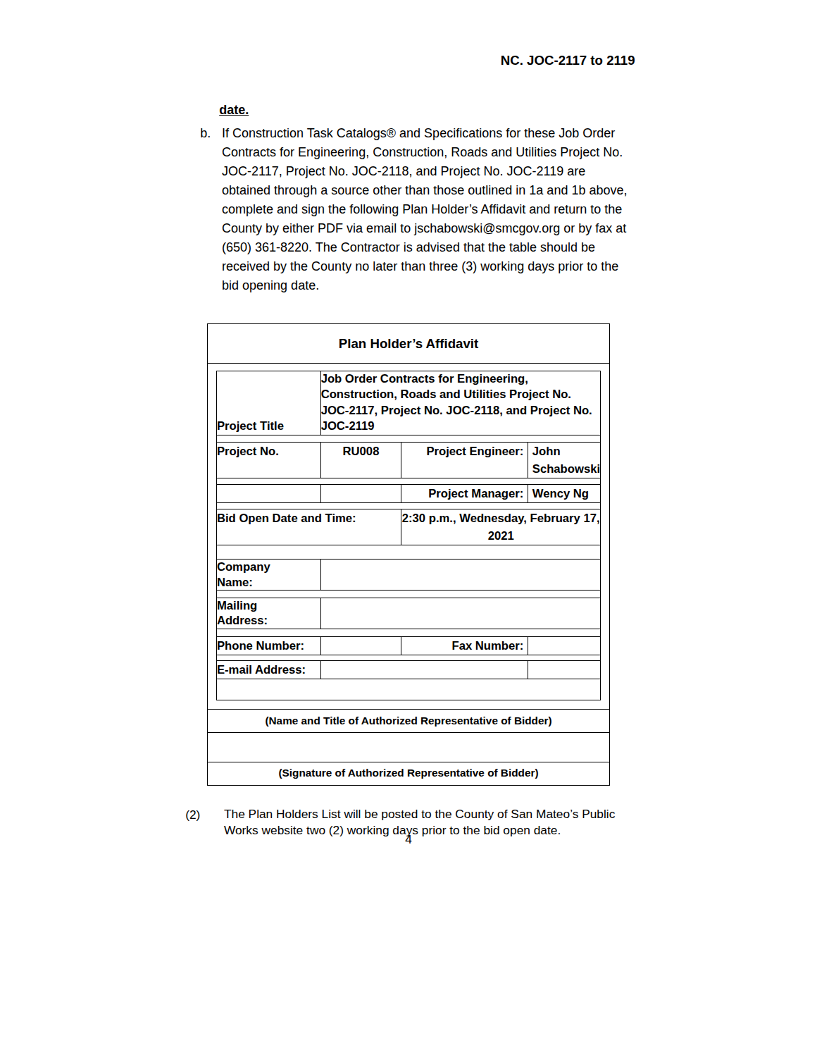NC. JOC-2117 to 2119
date.
b.
If Construction Task Catalogs® and Specifications for these Job Order Contracts for Engineering, Construction, Roads and Utilities Project No. JOC-2117, Project No. JOC-2118, and Project No. JOC-2119 are obtained through a source other than those outlined in 1a and 1b above, complete and sign the following Plan Holder’s Affidavit and return to the County by either PDF via email to jschabowski@smcgov.org or by fax at (650) 361-8220. The Contractor is advised that the table should be received by the County no later than three (3) working days prior to the bid opening date.
| Plan Holder’s Affidavit |
| / Project Title / Job Order Contracts for Engineering, Construction, Roads and Utilities Project No. JOC-2117, Project No. JOC-2118, and Project No. JOC-2119 / / Project No. / RU008 / Project Engineer: / John Schabowski / / / / Project Manager: / Wency Ng / / Bid Open Date and Time: / 2:30 p.m., Wednesday, February 17, 2021 / / Company Name: / / / Mailing Address: / / / Phone Number: / / Fax Number: / / / E-mail Address: / / / |
| (Name and Title of Authorized Representative of Bidder) |
| (Signature of Authorized Representative of Bidder) |
(2)
The Plan Holders List will be posted to the County of San Mateo’s Public Works website two (2) working days prior to the bid open date.
4